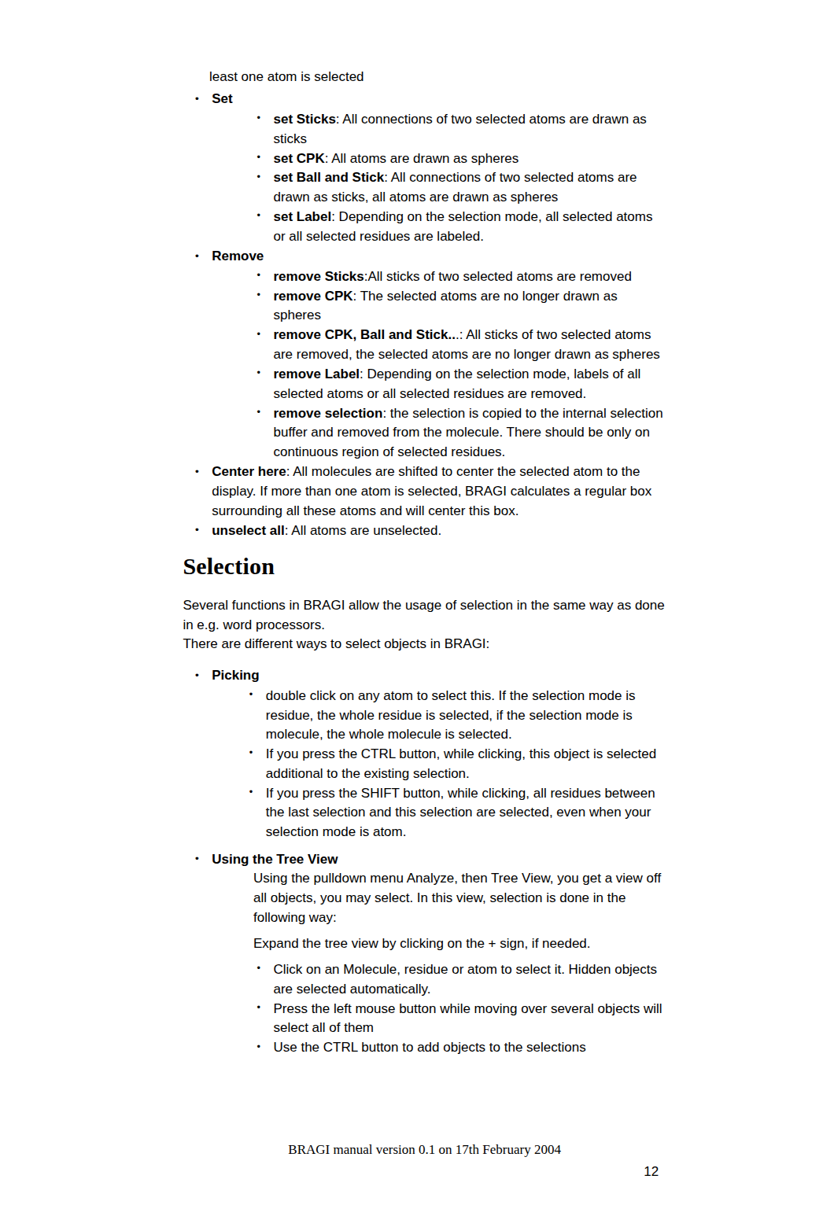least one atom is selected
Set
set Sticks: All connections of two selected atoms are drawn as sticks
set CPK: All atoms are drawn as spheres
set Ball and Stick: All connections of two selected atoms are drawn as sticks, all atoms are drawn as spheres
set Label: Depending on the selection mode, all selected atoms or all selected residues are labeled.
Remove
remove Sticks:All sticks of two selected atoms are removed
remove CPK: The selected atoms are no longer drawn as spheres
remove CPK, Ball and Stick...: All sticks of two selected atoms are removed, the selected atoms are no longer drawn as spheres
remove Label: Depending on the selection mode, labels of all selected atoms or all selected residues are removed.
remove selection: the selection is copied to the internal selection buffer and removed from the molecule. There should be only on continuous region of selected residues.
Center here: All molecules are shifted to center the selected atom to the display. If more than one atom is selected, BRAGI calculates a regular box surrounding all these atoms and will center this box.
unselect all: All atoms are unselected.
Selection
Several functions in BRAGI allow the usage of selection in the same way as done in e.g. word processors.
There are different ways to select objects in BRAGI:
Picking
double click on any atom to select this. If the selection mode is residue, the whole residue is selected, if the selection mode is molecule, the whole molecule is selected.
If you press the CTRL button, while clicking, this object is selected additional to the existing selection.
If you press the SHIFT button, while clicking, all residues between the last selection and this selection are selected, even when your selection mode is atom.
Using the Tree View
Using the pulldown menu Analyze, then Tree View, you get a view off all objects, you may select. In this view, selection is done in the following way:
Expand the tree view by clicking on the + sign, if needed.
Click on an Molecule, residue or atom to select it. Hidden objects are selected automatically.
Press the left mouse button while moving over several objects will select all of them
Use the CTRL button to add objects to the selections
BRAGI manual version 0.1 on 17th February 2004
12